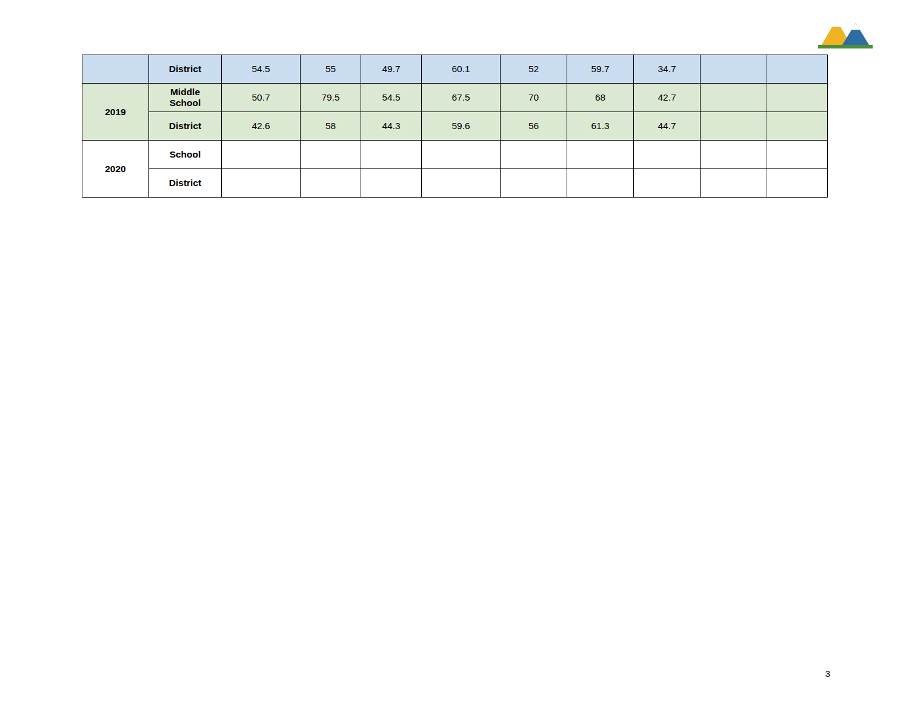| | District | 54.5 | 55 | 49.7 | 60.1 | 52 | 59.7 | 34.7 | | |
| 2019 | Middle School | 50.7 | 79.5 | 54.5 | 67.5 | 70 | 68 | 42.7 | | |
| District | 42.6 | 58 | 44.3 | 59.6 | 56 | 61.3 | 44.7 | | |
| 2020 | School | | | | | | | | | |
| District | | | | | | | | | |
3